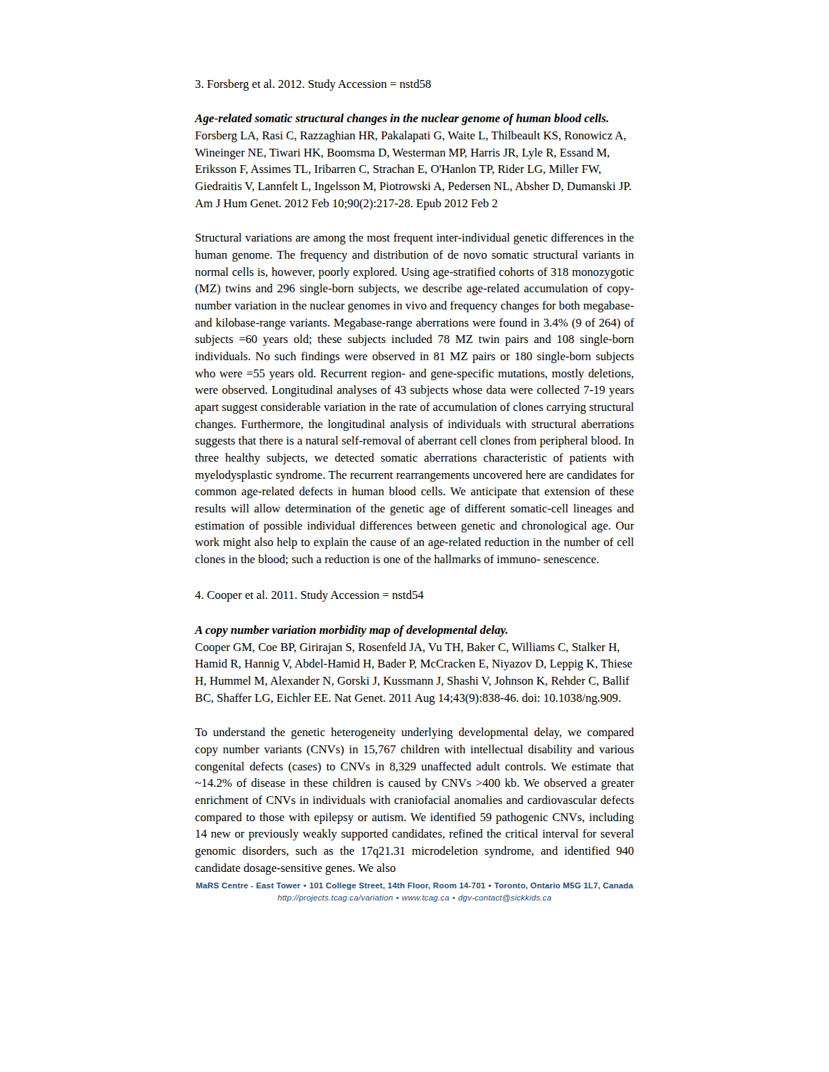3. Forsberg et al. 2012. Study Accession = nstd58
Age-related somatic structural changes in the nuclear genome of human blood cells.
Forsberg LA, Rasi C, Razzaghian HR, Pakalapati G, Waite L, Thilbeault KS, Ronowicz A, Wineinger NE, Tiwari HK, Boomsma D, Westerman MP, Harris JR, Lyle R, Essand M, Eriksson F, Assimes TL, Iribarren C, Strachan E, O'Hanlon TP, Rider LG, Miller FW, Giedraitis V, Lannfelt L, Ingelsson M, Piotrowski A, Pedersen NL, Absher D, Dumanski JP.
Am J Hum Genet. 2012 Feb 10;90(2):217-28. Epub 2012 Feb 2
Structural variations are among the most frequent inter-individual genetic differences in the human genome. The frequency and distribution of de novo somatic structural variants in normal cells is, however, poorly explored. Using age-stratified cohorts of 318 monozygotic (MZ) twins and 296 single-born subjects, we describe age-related accumulation of copy-number variation in the nuclear genomes in vivo and frequency changes for both megabase- and kilobase-range variants. Megabase-range aberrations were found in 3.4% (9 of 264) of subjects =60 years old; these subjects included 78 MZ twin pairs and 108 single-born individuals. No such findings were observed in 81 MZ pairs or 180 single-born subjects who were =55 years old. Recurrent region- and gene-specific mutations, mostly deletions, were observed. Longitudinal analyses of 43 subjects whose data were collected 7-19 years apart suggest considerable variation in the rate of accumulation of clones carrying structural changes. Furthermore, the longitudinal analysis of individuals with structural aberrations suggests that there is a natural self-removal of aberrant cell clones from peripheral blood. In three healthy subjects, we detected somatic aberrations characteristic of patients with myelodysplastic syndrome. The recurrent rearrangements uncovered here are candidates for common age-related defects in human blood cells. We anticipate that extension of these results will allow determination of the genetic age of different somatic-cell lineages and estimation of possible individual differences between genetic and chronological age. Our work might also help to explain the cause of an age-related reduction in the number of cell clones in the blood; such a reduction is one of the hallmarks of immuno- senescence.
4. Cooper et al. 2011. Study Accession = nstd54
A copy number variation morbidity map of developmental delay.
Cooper GM, Coe BP, Girirajan S, Rosenfeld JA, Vu TH, Baker C, Williams C, Stalker H, Hamid R, Hannig V, Abdel-Hamid H, Bader P, McCracken E, Niyazov D, Leppig K, Thiese H, Hummel M, Alexander N, Gorski J, Kussmann J, Shashi V, Johnson K, Rehder C, Ballif BC, Shaffer LG, Eichler EE. Nat Genet. 2011 Aug 14;43(9):838-46. doi: 10.1038/ng.909.
To understand the genetic heterogeneity underlying developmental delay, we compared copy number variants (CNVs) in 15,767 children with intellectual disability and various congenital defects (cases) to CNVs in 8,329 unaffected adult controls. We estimate that ~14.2% of disease in these children is caused by CNVs >400 kb. We observed a greater enrichment of CNVs in individuals with craniofacial anomalies and cardiovascular defects compared to those with epilepsy or autism. We identified 59 pathogenic CNVs, including 14 new or previously weakly supported candidates, refined the critical interval for several genomic disorders, such as the 17q21.31 microdeletion syndrome, and identified 940 candidate dosage-sensitive genes. We also
MaRS Centre - East Tower•101 College Street, 14th Floor, Room 14-701•Toronto, Ontario M5G 1L7, Canada
http://projects.tcag.ca/variation•www.tcag.ca•dgv-contact@sickkids.ca